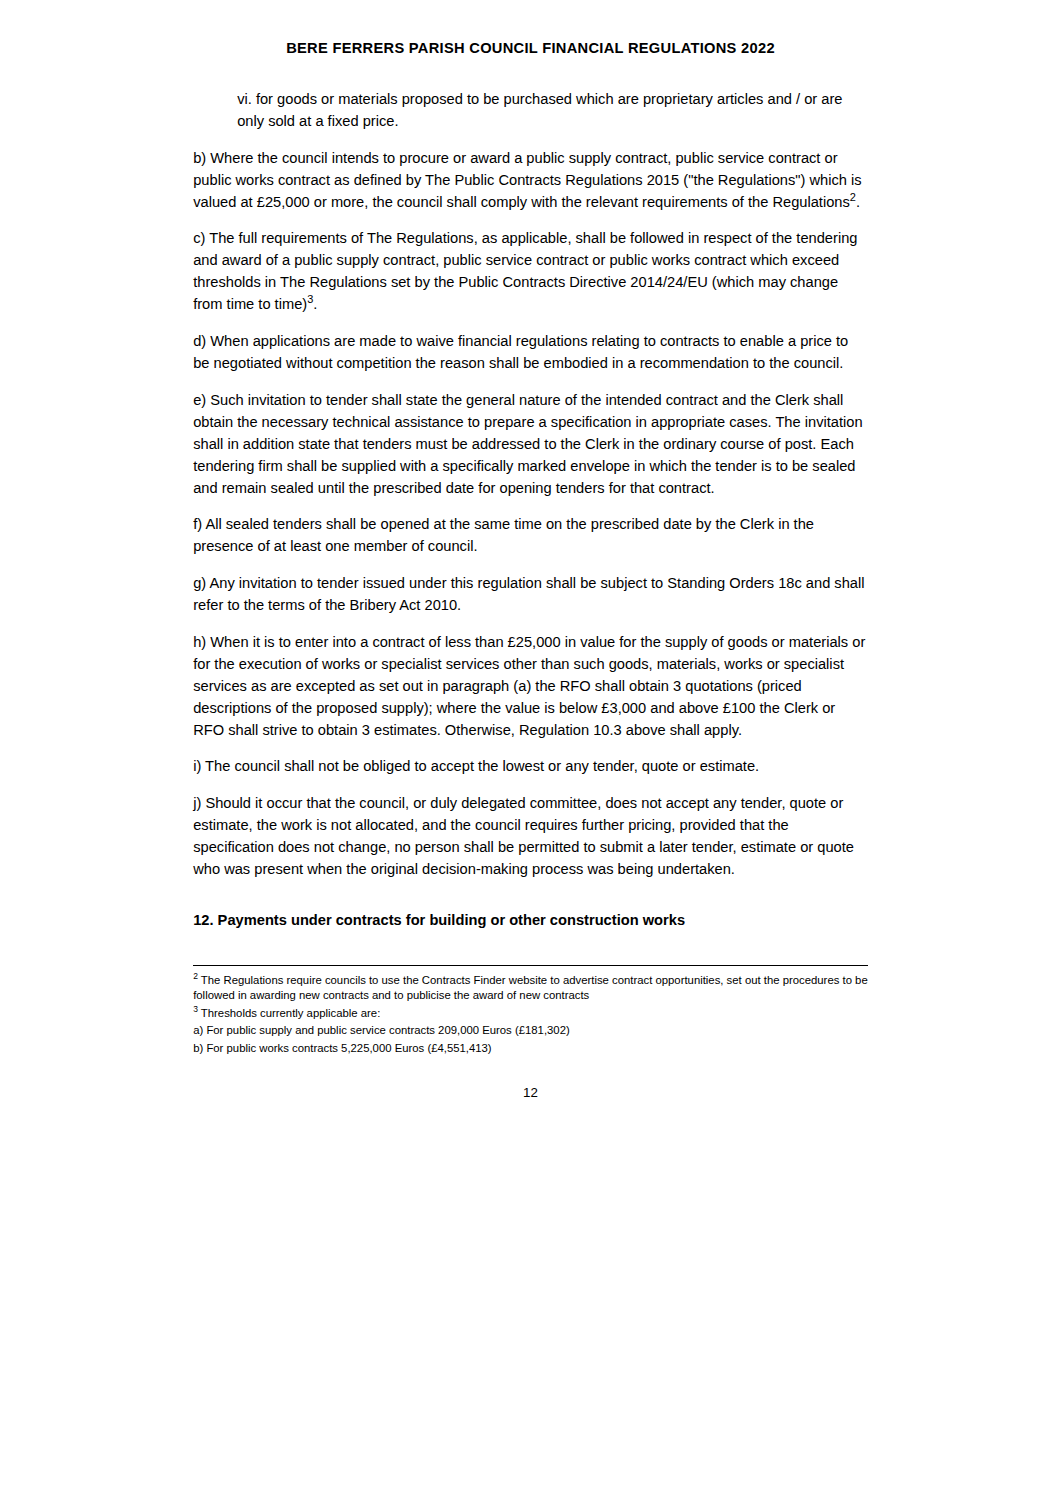BERE FERRERS PARISH COUNCIL FINANCIAL REGULATIONS 2022
vi. for goods or materials proposed to be purchased which are proprietary articles and / or are only sold at a fixed price.
b) Where the council intends to procure or award a public supply contract, public service contract or public works contract as defined by The Public Contracts Regulations 2015 ("the Regulations") which is valued at £25,000 or more, the council shall comply with the relevant requirements of the Regulations2.
c) The full requirements of The Regulations, as applicable, shall be followed in respect of the tendering and award of a public supply contract, public service contract or public works contract which exceed thresholds in The Regulations set by the Public Contracts Directive 2014/24/EU (which may change from time to time)3.
d) When applications are made to waive financial regulations relating to contracts to enable a price to be negotiated without competition the reason shall be embodied in a recommendation to the council.
e) Such invitation to tender shall state the general nature of the intended contract and the Clerk shall obtain the necessary technical assistance to prepare a specification in appropriate cases. The invitation shall in addition state that tenders must be addressed to the Clerk in the ordinary course of post. Each tendering firm shall be supplied with a specifically marked envelope in which the tender is to be sealed and remain sealed until the prescribed date for opening tenders for that contract.
f) All sealed tenders shall be opened at the same time on the prescribed date by the Clerk in the presence of at least one member of council.
g) Any invitation to tender issued under this regulation shall be subject to Standing Orders 18c and shall refer to the terms of the Bribery Act 2010.
h) When it is to enter into a contract of less than £25,000 in value for the supply of goods or materials or for the execution of works or specialist services other than such goods, materials, works or specialist services as are excepted as set out in paragraph (a) the RFO shall obtain 3 quotations (priced descriptions of the proposed supply); where the value is below £3,000 and above £100 the Clerk or RFO shall strive to obtain 3 estimates. Otherwise, Regulation 10.3 above shall apply.
i) The council shall not be obliged to accept the lowest or any tender, quote or estimate.
j) Should it occur that the council, or duly delegated committee, does not accept any tender, quote or estimate, the work is not allocated, and the council requires further pricing, provided that the specification does not change, no person shall be permitted to submit a later tender, estimate or quote who was present when the original decision-making process was being undertaken.
12. Payments under contracts for building or other construction works
2 The Regulations require councils to use the Contracts Finder website to advertise contract opportunities, set out the procedures to be followed in awarding new contracts and to publicise the award of new contracts
3 Thresholds currently applicable are:
a) For public supply and public service contracts 209,000 Euros (£181,302)
b) For public works contracts 5,225,000 Euros (£4,551,413)
12